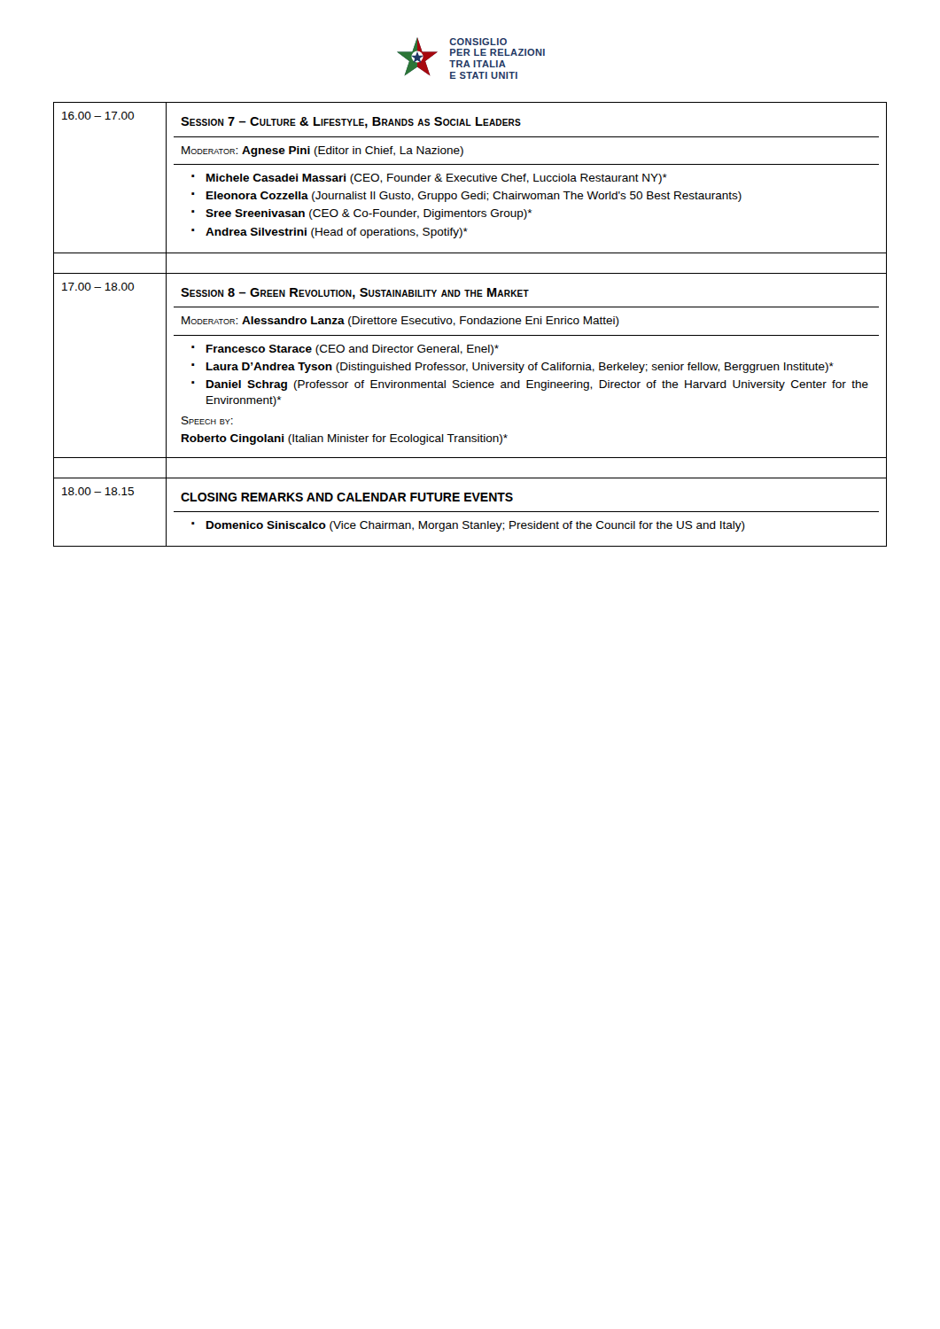Consiglio
per le relazioni
tra Italia
e Stati Uniti
| 16.00 – 17.00 | / Session 7 – Culture & Lifestyle, Brands as Social Leaders / / Moderator : Agnese Pini (Editor in Chief, La Nazione) / / Michele Casadei Massari (CEO, Founder & Executive Chef, Lucciola Restaurant NY)* Eleonora Cozzella (Journalist Il Gusto, Gruppo Gedi; Chairwoman The World's 50 Best Restaurants) Sree Sreenivasan (CEO & Co-Founder, Digimentors Group)* Andrea Silvestrini (Head of operations, Spotify)* / |
| 17.00 – 18.00 | / Session 8 – Green Revolution, Sustainability and the Market / / Moderator : Alessandro Lanza (Direttore Esecutivo, Fondazione Eni Enrico Mattei) / / Francesco Starace (CEO and Director General, Enel)* Laura D’Andrea Tyson (Distinguished Professor, University of California, Berkeley; senior fellow, Berggruen Institute)* Daniel Schrag (Professor of Environmental Science and Engineering, Director of the Harvard University Center for the Environment)* Speech by: Roberto Cingolani (Italian Minister for Ecological Transition)* / |
| 18.00 – 18.15 | / CLOSING REMARKS AND CALENDAR FUTURE EVENTS / / Domenico Siniscalco (Vice Chairman, Morgan Stanley; President of the Council for the US and Italy) / |